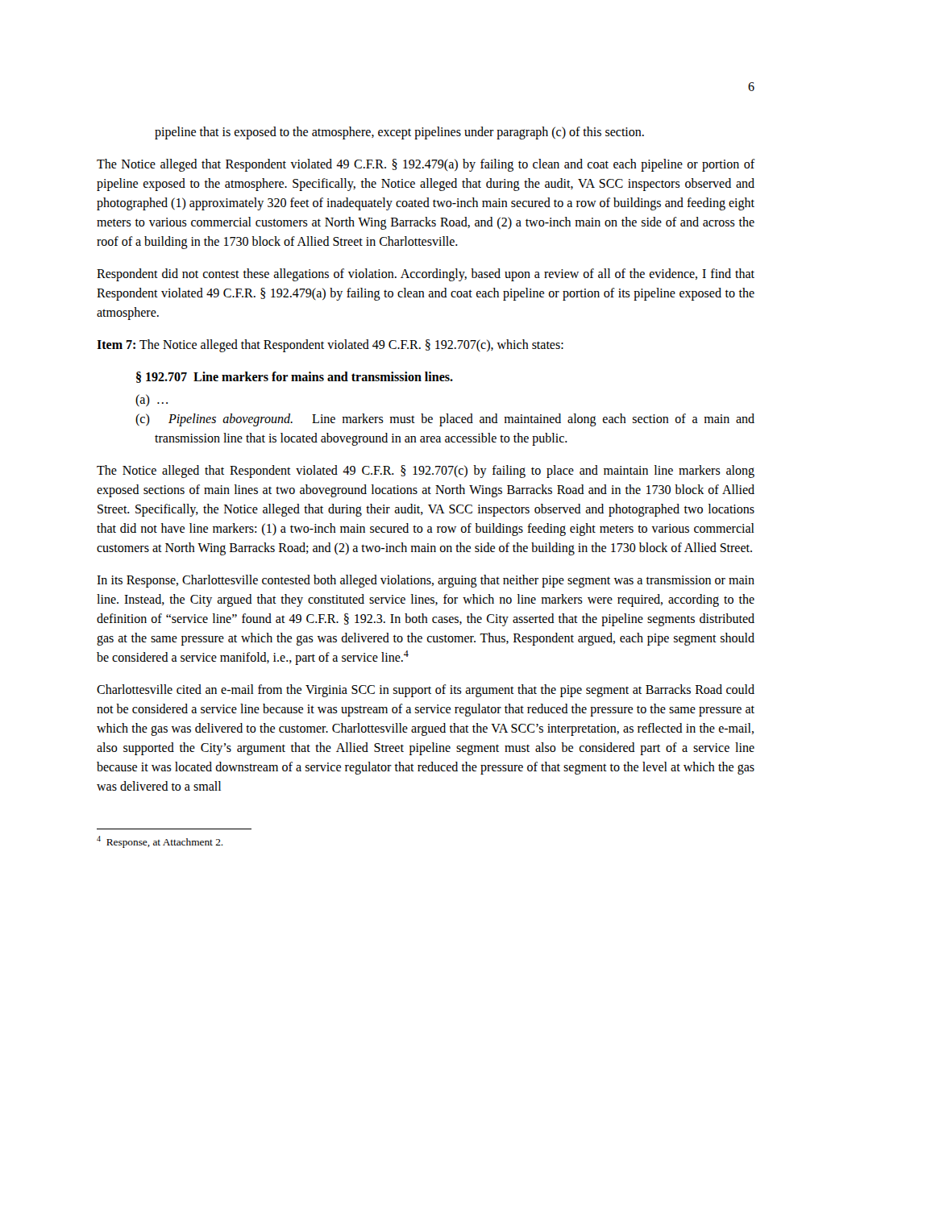6
pipeline that is exposed to the atmosphere, except pipelines under paragraph (c) of this section.
The Notice alleged that Respondent violated 49 C.F.R. § 192.479(a) by failing to clean and coat each pipeline or portion of pipeline exposed to the atmosphere. Specifically, the Notice alleged that during the audit, VA SCC inspectors observed and photographed (1) approximately 320 feet of inadequately coated two-inch main secured to a row of buildings and feeding eight meters to various commercial customers at North Wing Barracks Road, and (2) a two-inch main on the side of and across the roof of a building in the 1730 block of Allied Street in Charlottesville.
Respondent did not contest these allegations of violation. Accordingly, based upon a review of all of the evidence, I find that Respondent violated 49 C.F.R. § 192.479(a) by failing to clean and coat each pipeline or portion of its pipeline exposed to the atmosphere.
Item 7: The Notice alleged that Respondent violated 49 C.F.R. § 192.707(c), which states:
§ 192.707 Line markers for mains and transmission lines.
(a) … (c) Pipelines aboveground. Line markers must be placed and maintained along each section of a main and transmission line that is located aboveground in an area accessible to the public.
The Notice alleged that Respondent violated 49 C.F.R. § 192.707(c) by failing to place and maintain line markers along exposed sections of main lines at two aboveground locations at North Wings Barracks Road and in the 1730 block of Allied Street. Specifically, the Notice alleged that during their audit, VA SCC inspectors observed and photographed two locations that did not have line markers: (1) a two-inch main secured to a row of buildings feeding eight meters to various commercial customers at North Wing Barracks Road; and (2) a two-inch main on the side of the building in the 1730 block of Allied Street.
In its Response, Charlottesville contested both alleged violations, arguing that neither pipe segment was a transmission or main line. Instead, the City argued that they constituted service lines, for which no line markers were required, according to the definition of “service line” found at 49 C.F.R. § 192.3. In both cases, the City asserted that the pipeline segments distributed gas at the same pressure at which the gas was delivered to the customer. Thus, Respondent argued, each pipe segment should be considered a service manifold, i.e., part of a service line.4
Charlottesville cited an e-mail from the Virginia SCC in support of its argument that the pipe segment at Barracks Road could not be considered a service line because it was upstream of a service regulator that reduced the pressure to the same pressure at which the gas was delivered to the customer. Charlottesville argued that the VA SCC’s interpretation, as reflected in the e-mail, also supported the City’s argument that the Allied Street pipeline segment must also be considered part of a service line because it was located downstream of a service regulator that reduced the pressure of that segment to the level at which the gas was delivered to a small
4 Response, at Attachment 2.